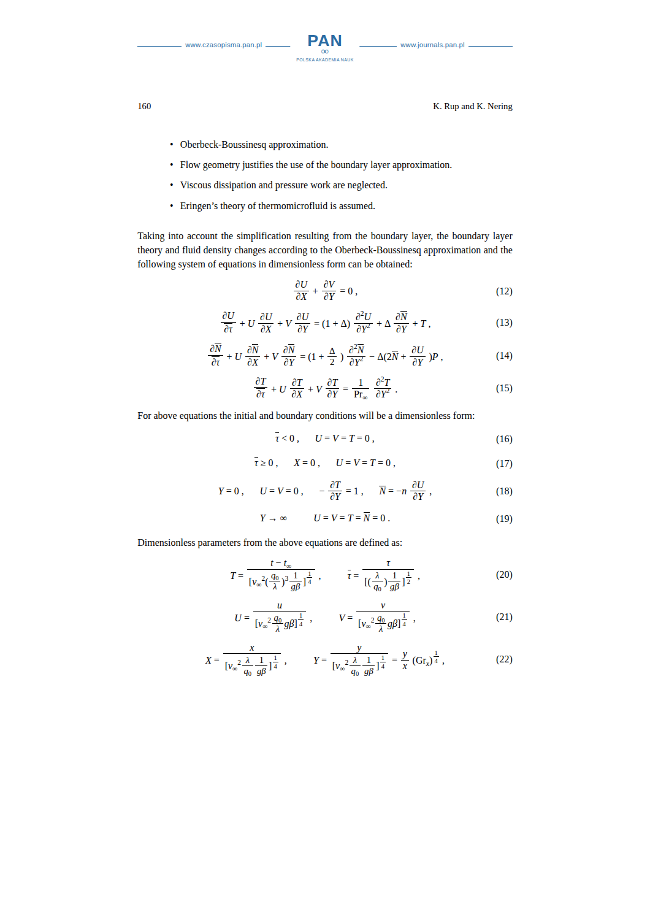www.czasopisma.pan.pl
PAN ∞ POLSKA AKADEMIA NAUK
www.journals.pan.pl
160 K. Rup and K. Nering
Oberbeck-Boussinesq approximation.
Flow geometry justifies the use of the boundary layer approximation.
Viscous dissipation and pressure work are neglected.
Eringen’s theory of thermomicrofluid is assumed.
Taking into account the simplification resulting from the boundary layer, the boundary layer theory and fluid density changes according to the Oberbeck-Boussinesq approximation and the following system of equations in dimensionless form can be obtained:
∂U∂X + ∂V∂Y = 0 ,
(12)
∂U∂τ + U ∂U∂X + V ∂U∂Y = (1 + Δ) ∂2U∂Y2 + Δ ∂N∂Y + T ,
(13)
∂N∂τ + U ∂N∂X + V ∂N∂Y = (1 + Δ 2 ) ∂2N∂Y2 − Δ(2N + ∂U∂Y )P ,
(14)
∂T∂τ + U ∂T∂X + V ∂T∂Y = 1 Pr∞ ∂2T∂Y2 .
(15)
For above equations the initial and boundary conditions will be a dimensionless form:
τ < 0 , U = V = T = 0 ,
(16)
τ ≥ 0 , X = 0 , U = V = T = 0 ,
(17)
Y = 0 , U = V = 0 , − ∂T∂Y = 1 , N = −n ∂U∂Y ,
(18)
Y → ∞ U = V = T = N = 0 .
(19)
Dimensionless parameters from the above equations are defined as:
T = t − t∞ [v∞2(q0 λ)31 gβ]14 , τ = τ [(λq0)1 gβ]12 ,
(20)
U = u [v∞2q0 λ gβ]14 , V = v [v∞2q0 λ gβ]14 ,
(21)
X = x [v∞2λq01 gβ]14 , Y = y [v∞2λq01 gβ]14 = yx (Grx)14 ,
(22)